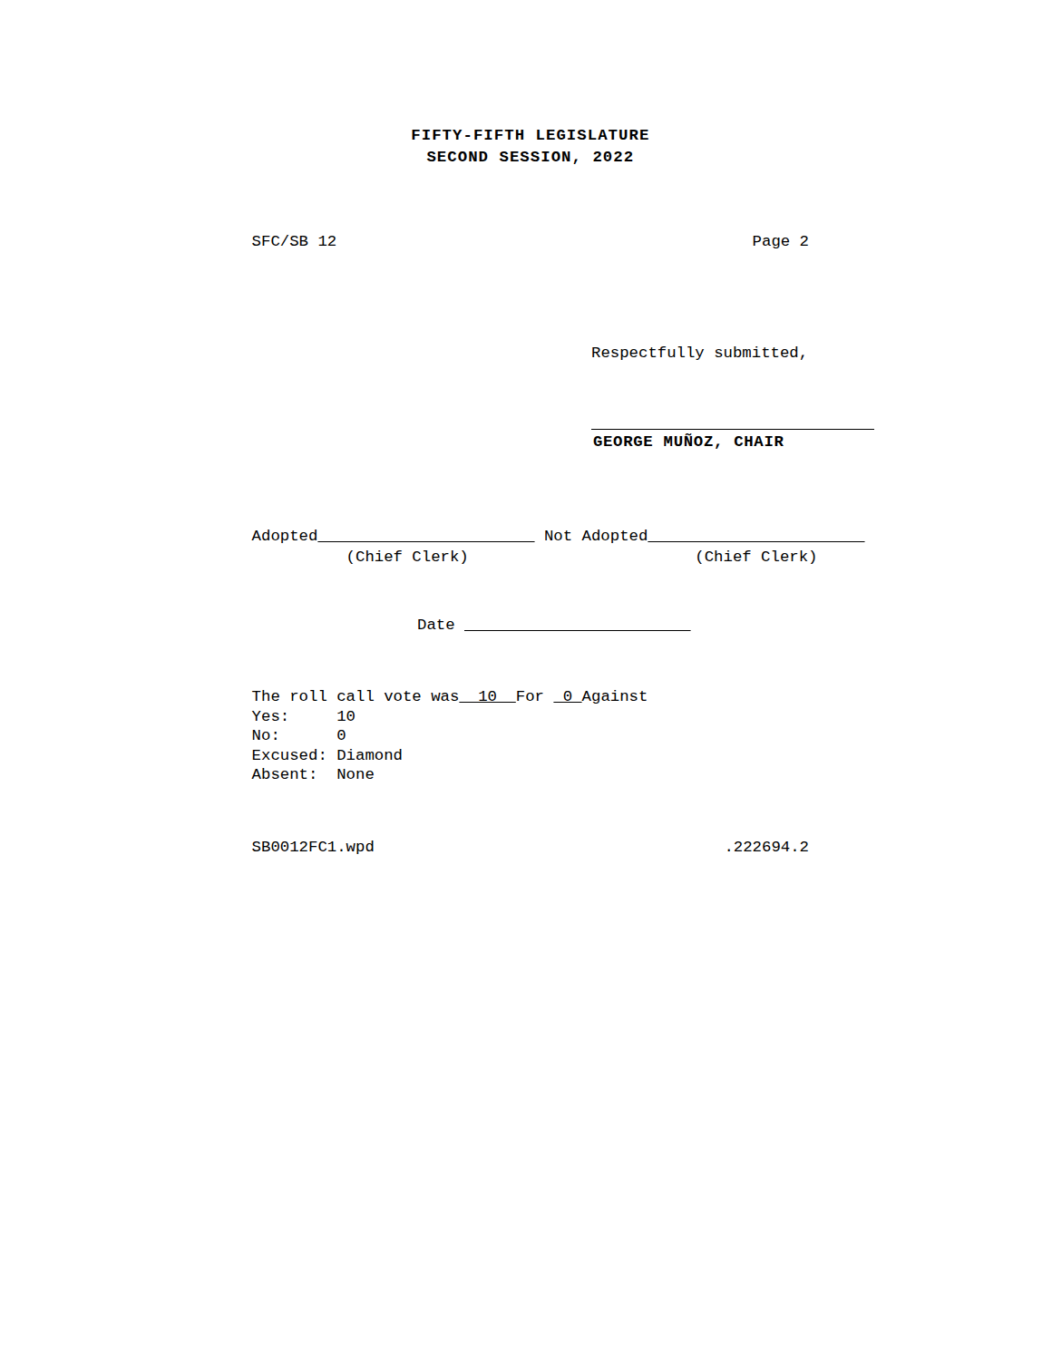FIFTY-FIFTH LEGISLATURE
SECOND SESSION, 2022
SFC/SB 12
Page 2
Respectfully submitted,
GEORGE MUÑOZ, CHAIR
Adopted Not Adopted
(Chief Clerk) (Chief Clerk)
Date
The roll call vote was 10 For 0 Against Yes: 10 No: 0 Excused: Diamond Absent: None
SB0012FC1.wpd
.222694.2